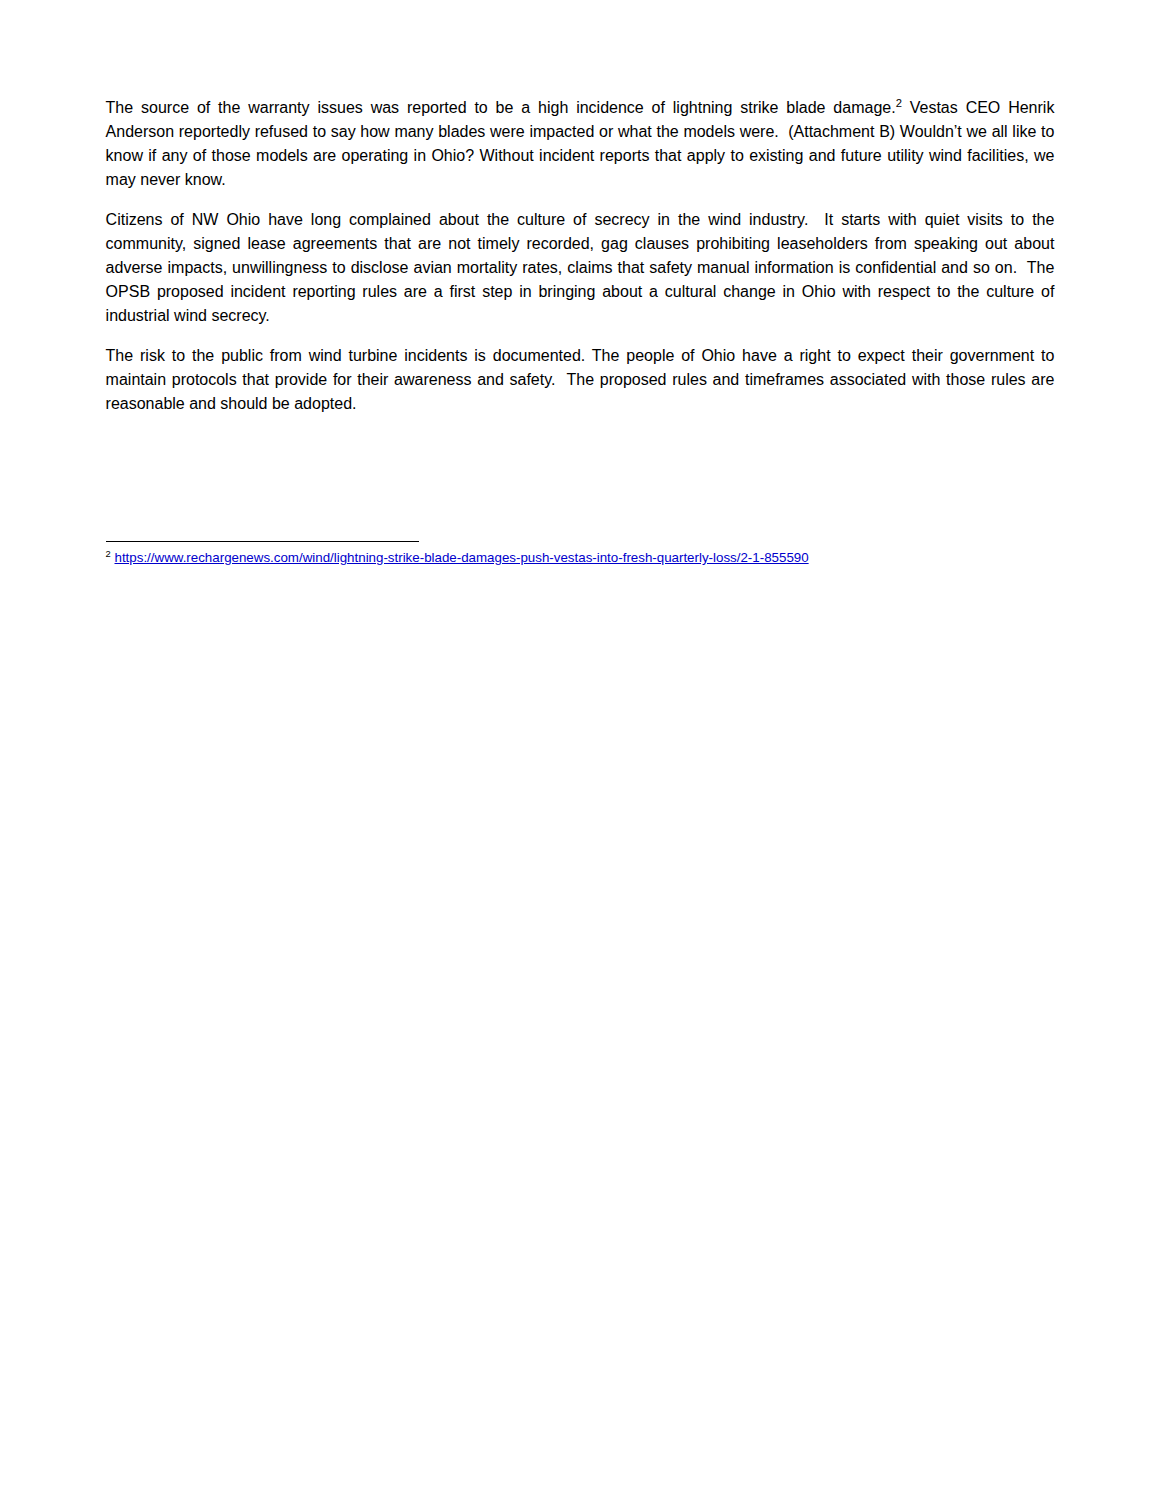The source of the warranty issues was reported to be a high incidence of lightning strike blade damage.2 Vestas CEO Henrik Anderson reportedly refused to say how many blades were impacted or what the models were. (Attachment B) Wouldn’t we all like to know if any of those models are operating in Ohio? Without incident reports that apply to existing and future utility wind facilities, we may never know.
Citizens of NW Ohio have long complained about the culture of secrecy in the wind industry. It starts with quiet visits to the community, signed lease agreements that are not timely recorded, gag clauses prohibiting leaseholders from speaking out about adverse impacts, unwillingness to disclose avian mortality rates, claims that safety manual information is confidential and so on. The OPSB proposed incident reporting rules are a first step in bringing about a cultural change in Ohio with respect to the culture of industrial wind secrecy.
The risk to the public from wind turbine incidents is documented. The people of Ohio have a right to expect their government to maintain protocols that provide for their awareness and safety. The proposed rules and timeframes associated with those rules are reasonable and should be adopted.
2 https://www.rechargenews.com/wind/lightning-strike-blade-damages-push-vestas-into-fresh-quarterly-loss/2-1-855590